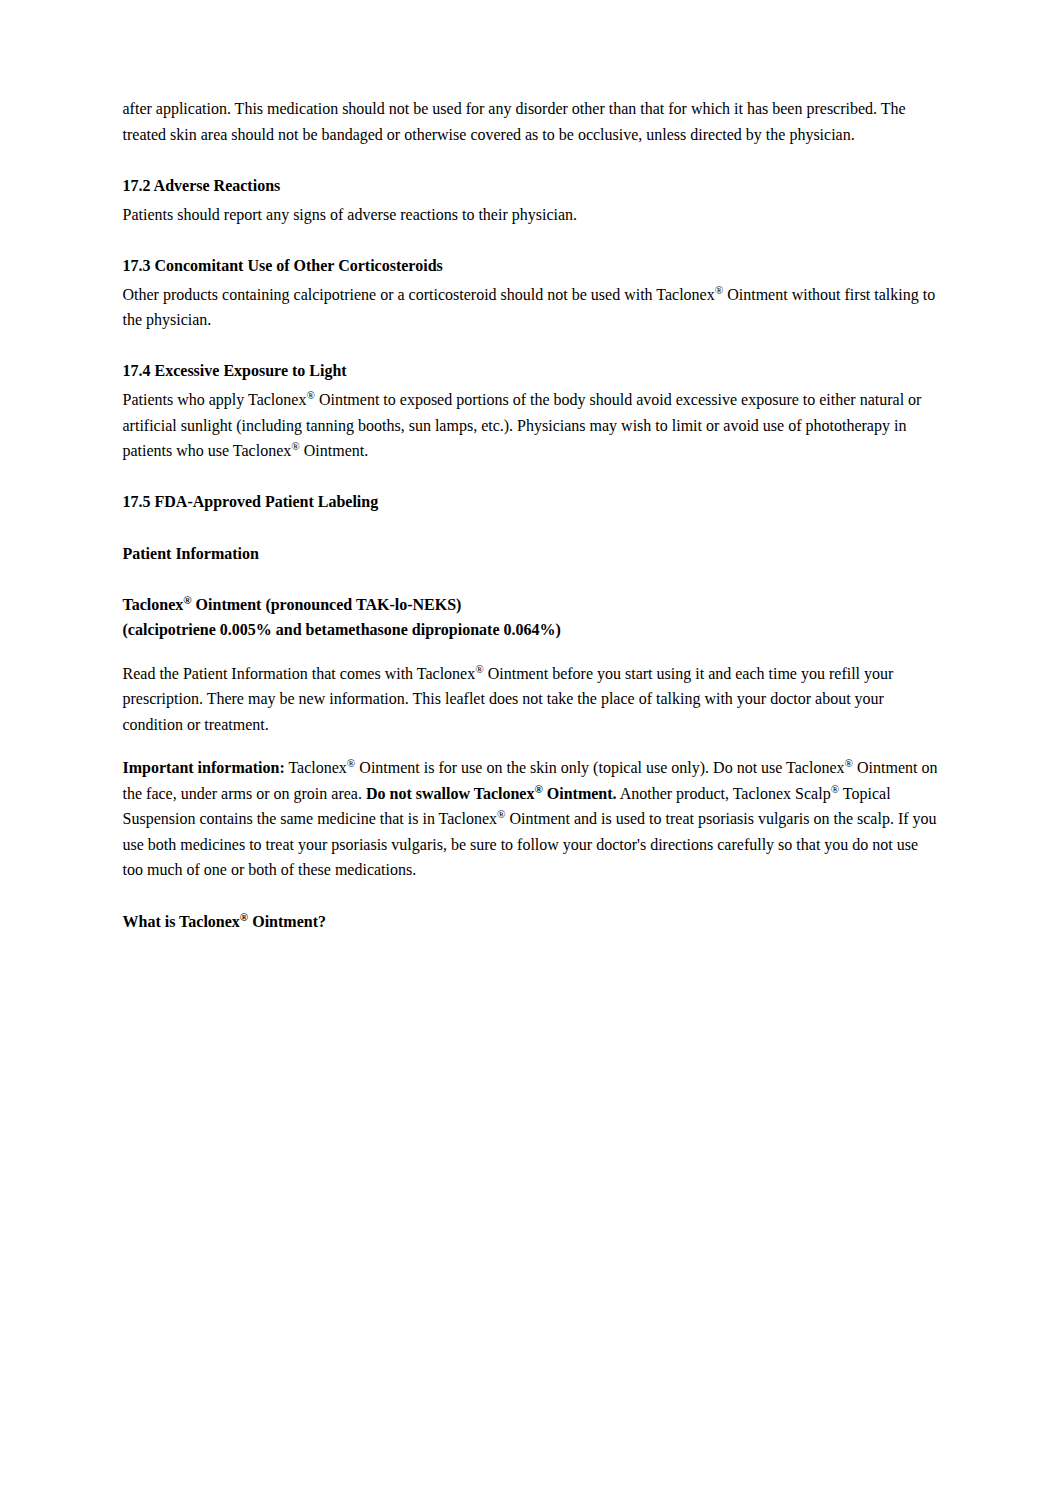after application. This medication should not be used for any disorder other than that for which it has been prescribed. The treated skin area should not be bandaged or otherwise covered as to be occlusive, unless directed by the physician.
17.2 Adverse Reactions
Patients should report any signs of adverse reactions to their physician.
17.3 Concomitant Use of Other Corticosteroids
Other products containing calcipotriene or a corticosteroid should not be used with Taclonex® Ointment without first talking to the physician.
17.4 Excessive Exposure to Light
Patients who apply Taclonex® Ointment to exposed portions of the body should avoid excessive exposure to either natural or artificial sunlight (including tanning booths, sun lamps, etc.). Physicians may wish to limit or avoid use of phototherapy in patients who use Taclonex® Ointment.
17.5 FDA-Approved Patient Labeling
Patient Information
Taclonex® Ointment (pronounced TAK-lo-NEKS) (calcipotriene 0.005% and betamethasone dipropionate 0.064%)
Read the Patient Information that comes with Taclonex® Ointment before you start using it and each time you refill your prescription. There may be new information. This leaflet does not take the place of talking with your doctor about your condition or treatment.
Important information: Taclonex® Ointment is for use on the skin only (topical use only). Do not use Taclonex® Ointment on the face, under arms or on groin area. Do not swallow Taclonex® Ointment. Another product, Taclonex Scalp® Topical Suspension contains the same medicine that is in Taclonex® Ointment and is used to treat psoriasis vulgaris on the scalp. If you use both medicines to treat your psoriasis vulgaris, be sure to follow your doctor's directions carefully so that you do not use too much of one or both of these medications.
What is Taclonex® Ointment?